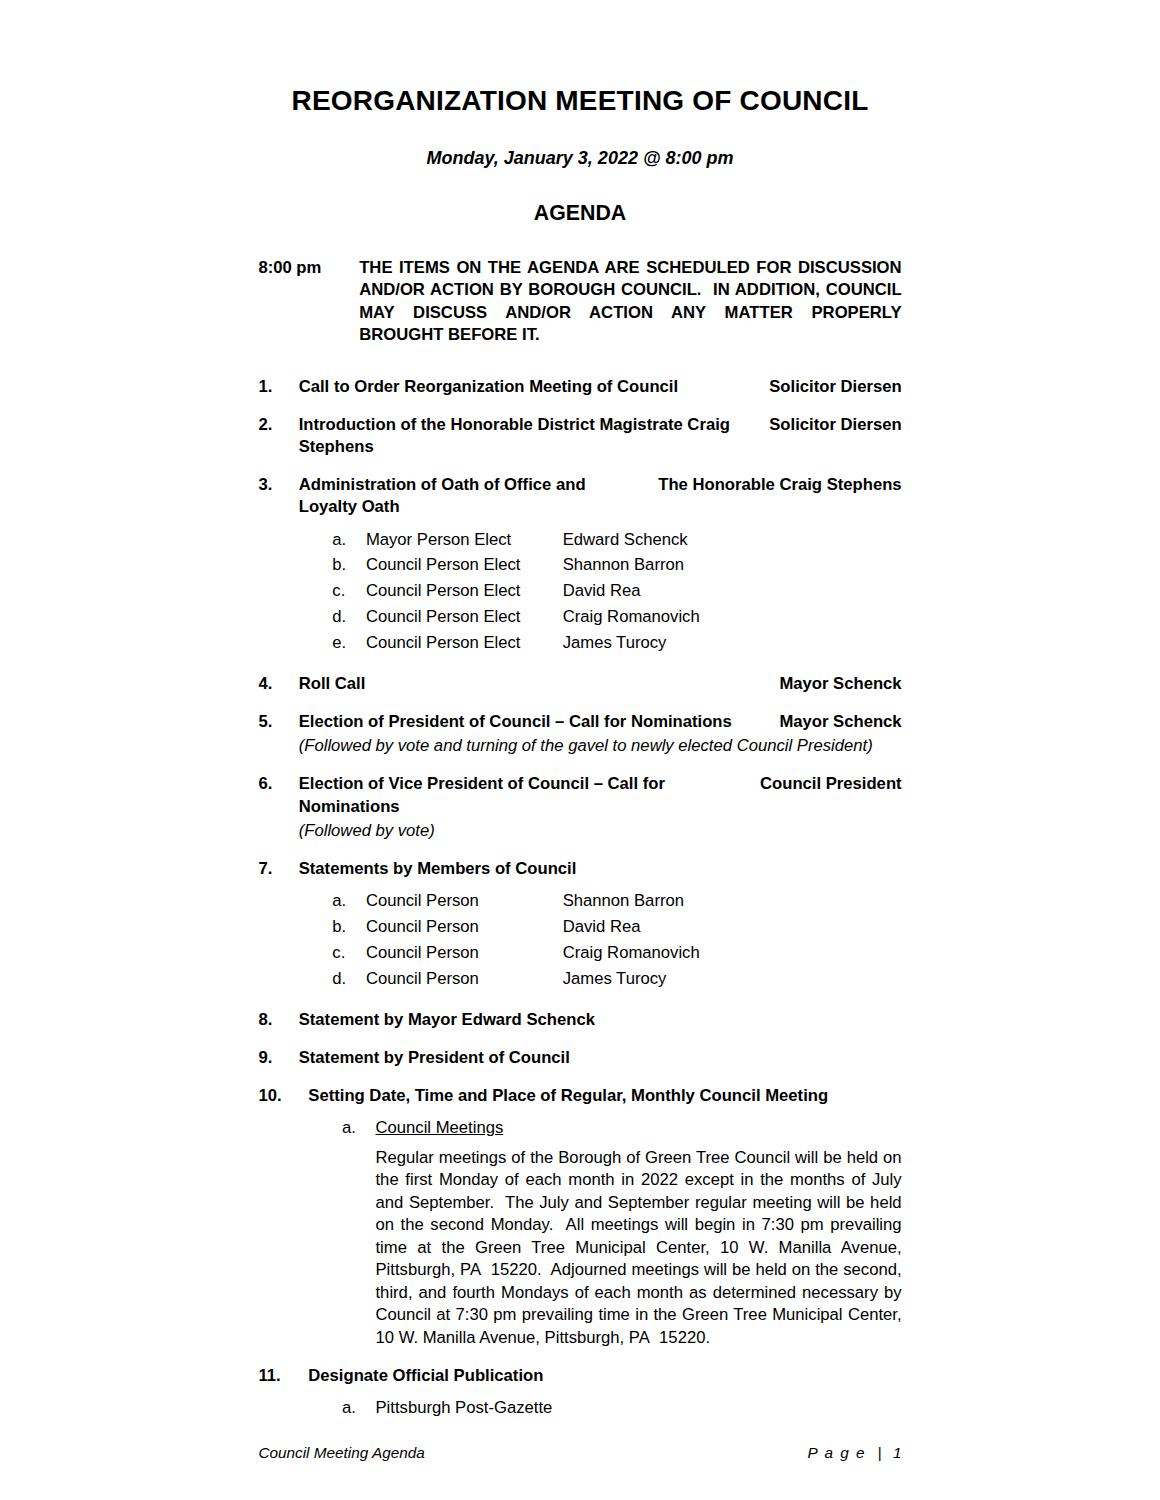REORGANIZATION MEETING OF COUNCIL
Monday, January 3, 2022 @ 8:00 pm
AGENDA
8:00 pm
THE ITEMS ON THE AGENDA ARE SCHEDULED FOR DISCUSSION AND/OR ACTION BY BOROUGH COUNCIL. IN ADDITION, COUNCIL MAY DISCUSS AND/OR ACTION ANY MATTER PROPERLY BROUGHT BEFORE IT.
1.
Call to Order Reorganization Meeting of Council Solicitor Diersen
2.
Introduction of the Honorable District Magistrate Craig Stephens Solicitor Diersen
3.
Administration of Oath of Office and Loyalty Oath The Honorable Craig Stephens
a. Mayor Person Elect Edward Schenck
b. Council Person Elect Shannon Barron
c. Council Person Elect David Rea
d. Council Person Elect Craig Romanovich
e. Council Person Elect James Turocy
4.
Roll Call Mayor Schenck
5.
Election of President of Council – Call for Nominations Mayor Schenck
(Followed by vote and turning of the gavel to newly elected Council President)
6.
Election of Vice President of Council – Call for Nominations Council President
(Followed by vote)
7.
Statements by Members of Council
a. Council Person Shannon Barron
b. Council Person David Rea
c. Council Person Craig Romanovich
d. Council Person James Turocy
8.
Statement by Mayor Edward Schenck
9.
Statement by President of Council
10.
Setting Date, Time and Place of Regular, Monthly Council Meeting
a. Council Meetings
Regular meetings of the Borough of Green Tree Council will be held on the first Monday of each month in 2022 except in the months of July and September. The July and September regular meeting will be held on the second Monday. All meetings will begin in 7:30 pm prevailing time at the Green Tree Municipal Center, 10 W. Manilla Avenue, Pittsburgh, PA 15220. Adjourned meetings will be held on the second, third, and fourth Mondays of each month as determined necessary by Council at 7:30 pm prevailing time in the Green Tree Municipal Center, 10 W. Manilla Avenue, Pittsburgh, PA 15220.
11.
Designate Official Publication
a. Pittsburgh Post-Gazette
Council Meeting Agenda
P a g e | 1